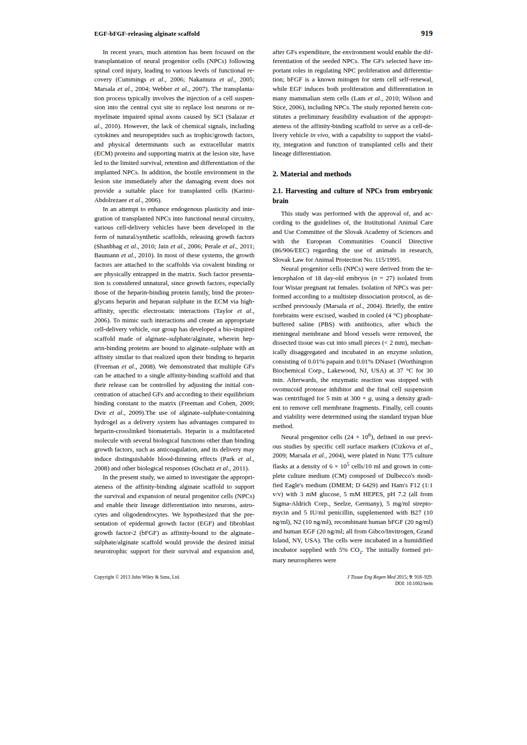EGF-bFGF-releasing alginate scaffold
919
In recent years, much attention has been focused on the transplantation of neural progenitor cells (NPCs) following spinal cord injury, leading to various levels of functional recovery (Cummings et al., 2006; Nakamura et al., 2005; Marsala et al., 2004; Webber et al., 2007). The transplantation process typically involves the injection of a cell suspension into the central cyst site to replace lost neurons or remyelinate impaired spinal axons caused by SCI (Salazar et al., 2010). However, the lack of chemical signals, including cytokines and neuropeptides such as trophic/growth factors, and physical determinants such as extracellular matrix (ECM) proteins and supporting matrix at the lesion site, have led to the limited survival, retention and differentiation of the implanted NPCs. In addition, the hostile environment in the lesion site immediately after the damaging event does not provide a suitable place for transplanted cells (Karimi-Abdolrezaee et al., 2006).
In an attempt to enhance endogenous plasticity and integration of transplanted NPCs into functional neural circuitry, various cell-delivery vehicles have been developed in the form of natural/synthetic scaffolds, releasing growth factors (Shanbhag et al., 2010; Jain et al., 2006; Perale et al., 2011; Baumann et al., 2010). In most of these systems, the growth factors are attached to the scaffolds via covalent binding or are physically entrapped in the matrix. Such factor presentation is considered unnatural, since growth factors, especially those of the heparin-binding protein family, bind the proteoglycans heparin and heparan sulphate in the ECM via high-affinity, specific electrostatic interactions (Taylor et al., 2006). To mimic such interactions and create an appropriate cell-delivery vehicle, our group has developed a bio-inspired scaffold made of alginate–sulphate/alginate, wherein heparin-binding proteins are bound to alginate–sulphate with an affinity similar to that realized upon their binding to heparin (Freeman et al., 2008). We demonstrated that multiple GFs can be attached to a single affinity-binding scaffold and that their release can be controlled by adjusting the initial concentration of attached GFs and according to their equilibrium binding constant to the matrix (Freeman and Cohen, 2009; Dvir et al., 2009).The use of alginate–sulphate-containing hydrogel as a delivery system has advantages compared to heparin-crosslinked biomaterials. Heparin is a multifaceted molecule with several biological functions other than binding growth factors, such as anticoagulation, and its delivery may induce distinguishable blood-thinning effects (Park et al., 2008) and other biological responses (Oschatz et al., 2011).
In the present study, we aimed to investigate the appropriateness of the affinity-binding alginate scaffold to support the survival and expansion of neural progenitor cells (NPCs) and enable their lineage differentiation into neurons, astrocytes and oligodendrocytes. We hypothesized that the presentation of epidermal growth factor (EGF) and fibroblast growth factor-2 (bFGF) as affinity-bound to the alginate–sulphate/alginate scaffold would provide the desired initial neurotrophic support for their survival and expansion and, after GFs expenditure, the environment would enable the differentiation of the seeded NPCs. The GFs selected have important roles in regulating NPC proliferation and differentiation; bFGF is a known mitogen for stem cell self-renewal, while EGF induces both proliferation and differentiation in many mammalian stem cells (Lam et al., 2010; Wilson and Stice, 2006), including NPCs. The study reported herein constitutes a preliminary feasibility evaluation of the appropriateness of the affinity-binding scaffold to serve as a cell-delivery vehicle in vivo, with a capability to support the viability, integration and function of transplanted cells and their lineage differentiation.
2. Material and methods
2.1. Harvesting and culture of NPCs from embryonic brain
This study was performed with the approval of, and according to the guidelines of, the Institutional Animal Care and Use Committee of the Slovak Academy of Sciences and with the European Communities Council Directive (86/906/EEC) regarding the use of animals in research, Slovak Law for Animal Protection No. 115/1995.
Neural progenitor cells (NPCs) were derived from the telencephalon of 18 day-old embryos (n = 27) isolated from four Wistar pregnant rat females. Isolation of NPCs was performed according to a multistep dissociation protocol, as described previously (Marsala et al., 2004). Briefly, the entire forebrains were excised, washed in cooled (4 °C) phosphate-buffered saline (PBS) with antibiotics, after which the meningeal membrane and blood vessels were removed, the dissected tissue was cut into small pieces (< 2 mm), mechanically disaggregated and incubated in an enzyme solution, consisting of 0.01% papain and 0.01% DNase1 (Worthington Biochemical Corp., Lakewood, NJ, USA) at 37 °C for 30 min. Afterwards, the enzymatic reaction was stopped with ovomucoid protease inhibitor and the final cell suspension was centrifuged for 5 min at 300 × g, using a density gradient to remove cell membrane fragments. Finally, cell counts and viability were determined using the standard trypan blue method.
Neural progenitor cells (24 × 106), defined in our previous studies by specific cell surface markers (Cizkova et al., 2009; Marsala et al., 2004), were plated in Nunc T75 culture flasks at a density of 6 × 105 cells/10 ml and grown in complete culture medium (CM) composed of Dulbecco's modified Eagle's medium (DMEM; D 6429) and Ham's F12 (1:1 v/v) with 3 mM glucose, 5 mM HEPES, pH 7.2 (all from Sigma-Aldrich Corp., Seelze, Germany), 5 mg/ml streptomycin and 5 IU/ml penicillin, supplemented with B27 (10 ng/ml), N2 (10 ng/ml), recombinant human bFGF (20 ng/ml) and human EGF (20 ng/ml; all from Gibco/Invitrogen, Grand Island, NY, USA). The cells were incubated in a humidified incubator supplied with 5% CO2. The initially formed primary neurospheres were
Copyright © 2013 John Wiley & Sons, Ltd.
J Tissue Eng Regen Med 2015; 9: 918–929.
DOI: 10.1002/term